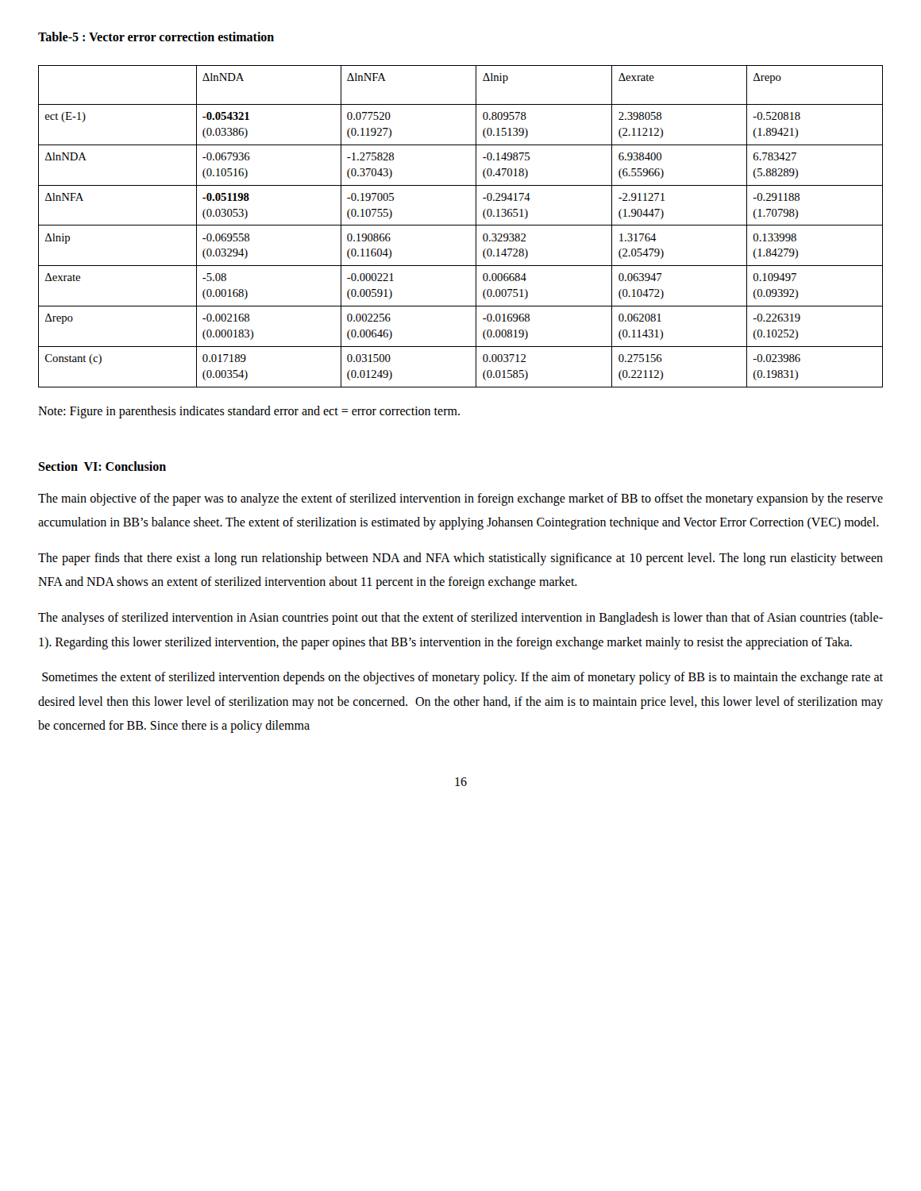Table-5 : Vector error correction estimation
| | ΔlnNDA | ΔlnNFA | Δlnip | Δexrate | Δrepo |
| --- | --- | --- | --- | --- | --- |
| ect (E-1) | -0.054321 (0.03386) | 0.077520 (0.11927) | 0.809578 (0.15139) | 2.398058 (2.11212) | -0.520818 (1.89421) |
| ΔlnNDA | -0.067936 (0.10516) | -1.275828 (0.37043) | -0.149875 (0.47018) | 6.938400 (6.55966) | 6.783427 (5.88289) |
| ΔlnNFA | -0.051198 (0.03053) | -0.197005 (0.10755) | -0.294174 (0.13651) | -2.911271 (1.90447) | -0.291188 (1.70798) |
| Δlnip | -0.069558 (0.03294) | 0.190866 (0.11604) | 0.329382 (0.14728) | 1.31764 (2.05479) | 0.133998 (1.84279) |
| Δexrate | -5.08 (0.00168) | -0.000221 (0.00591) | 0.006684 (0.00751) | 0.063947 (0.10472) | 0.109497 (0.09392) |
| Δrepo | -0.002168 (0.000183) | 0.002256 (0.00646) | -0.016968 (0.00819) | 0.062081 (0.11431) | -0.226319 (0.10252) |
| Constant (c) | 0.017189 (0.00354) | 0.031500 (0.01249) | 0.003712 (0.01585) | 0.275156 (0.22112) | -0.023986 (0.19831) |
Note: Figure in parenthesis indicates standard error and ect = error correction term.
Section VI: Conclusion
The main objective of the paper was to analyze the extent of sterilized intervention in foreign exchange market of BB to offset the monetary expansion by the reserve accumulation in BB’s balance sheet. The extent of sterilization is estimated by applying Johansen Cointegration technique and Vector Error Correction (VEC) model.
The paper finds that there exist a long run relationship between NDA and NFA which statistically significance at 10 percent level. The long run elasticity between NFA and NDA shows an extent of sterilized intervention about 11 percent in the foreign exchange market.
The analyses of sterilized intervention in Asian countries point out that the extent of sterilized intervention in Bangladesh is lower than that of Asian countries (table-1). Regarding this lower sterilized intervention, the paper opines that BB’s intervention in the foreign exchange market mainly to resist the appreciation of Taka.
Sometimes the extent of sterilized intervention depends on the objectives of monetary policy. If the aim of monetary policy of BB is to maintain the exchange rate at desired level then this lower level of sterilization may not be concerned. On the other hand, if the aim is to maintain price level, this lower level of sterilization may be concerned for BB. Since there is a policy dilemma
16